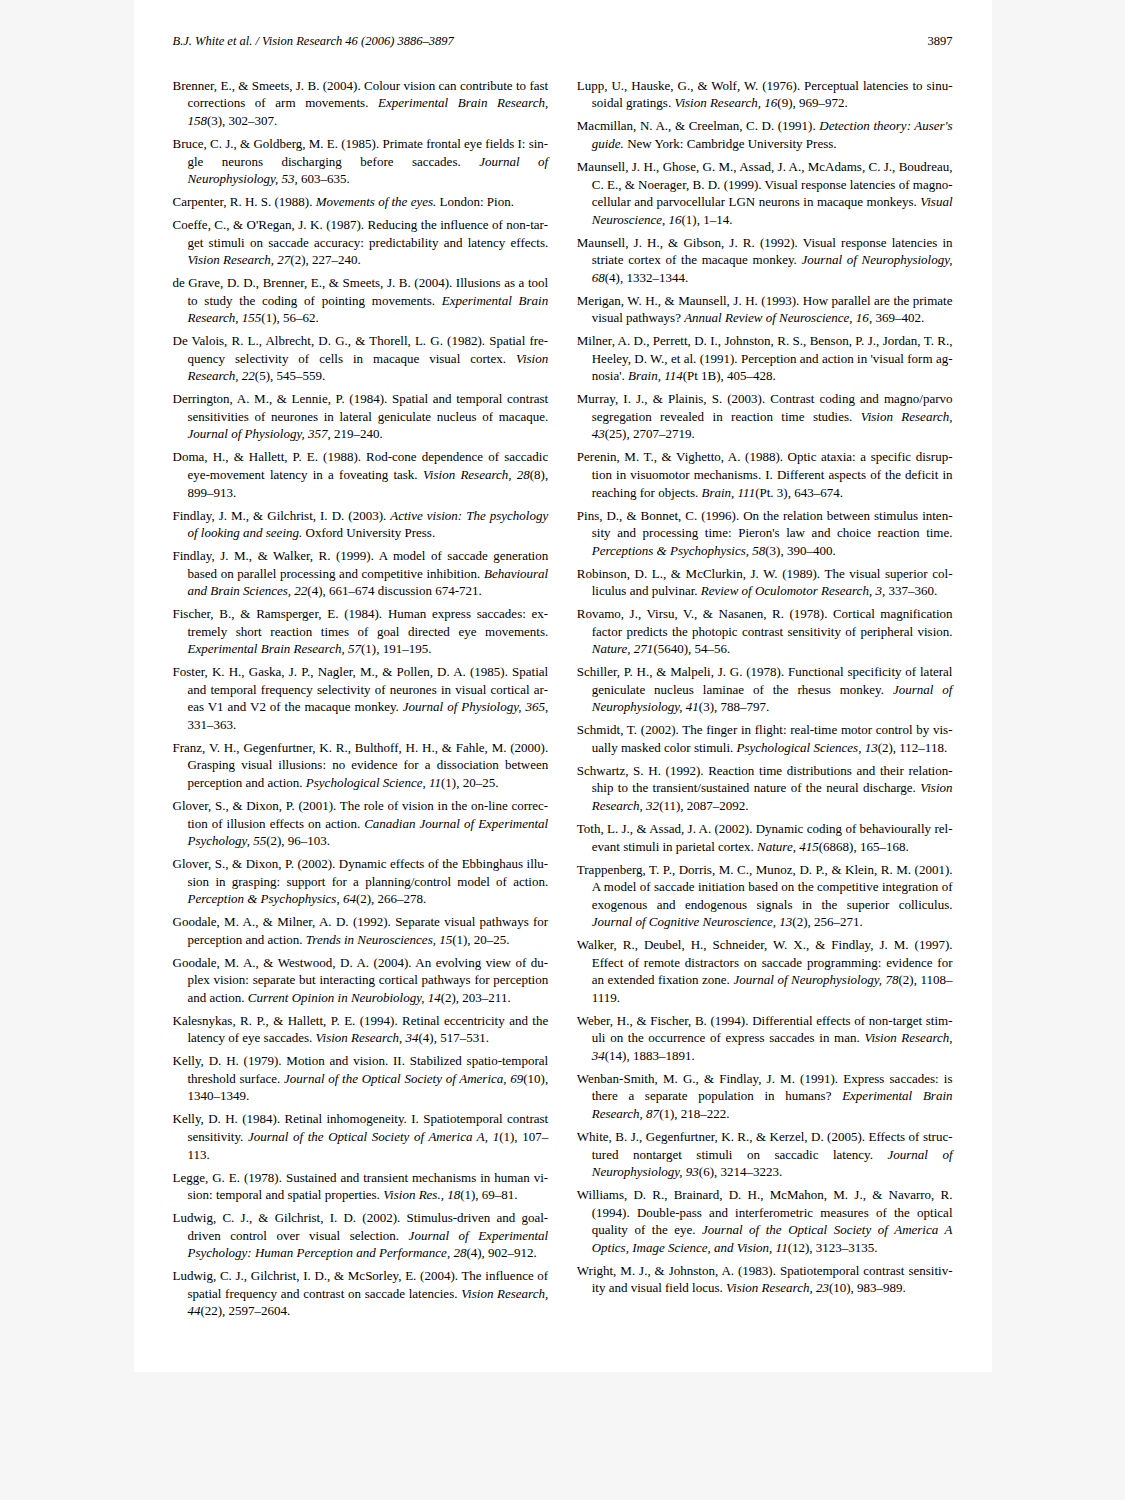B.J. White et al. / Vision Research 46 (2006) 3886–3897 3897
Brenner, E., & Smeets, J. B. (2004). Colour vision can contribute to fast corrections of arm movements. Experimental Brain Research, 158(3), 302–307.
Bruce, C. J., & Goldberg, M. E. (1985). Primate frontal eye fields I: single neurons discharging before saccades. Journal of Neurophysiology, 53, 603–635.
Carpenter, R. H. S. (1988). Movements of the eyes. London: Pion.
Coeffe, C., & O'Regan, J. K. (1987). Reducing the influence of non-target stimuli on saccade accuracy: predictability and latency effects. Vision Research, 27(2), 227–240.
de Grave, D. D., Brenner, E., & Smeets, J. B. (2004). Illusions as a tool to study the coding of pointing movements. Experimental Brain Research, 155(1), 56–62.
De Valois, R. L., Albrecht, D. G., & Thorell, L. G. (1982). Spatial frequency selectivity of cells in macaque visual cortex. Vision Research, 22(5), 545–559.
Derrington, A. M., & Lennie, P. (1984). Spatial and temporal contrast sensitivities of neurones in lateral geniculate nucleus of macaque. Journal of Physiology, 357, 219–240.
Doma, H., & Hallett, P. E. (1988). Rod-cone dependence of saccadic eye-movement latency in a foveating task. Vision Research, 28(8), 899–913.
Findlay, J. M., & Gilchrist, I. D. (2003). Active vision: The psychology of looking and seeing. Oxford University Press.
Findlay, J. M., & Walker, R. (1999). A model of saccade generation based on parallel processing and competitive inhibition. Behavioural and Brain Sciences, 22(4), 661–674 discussion 674-721.
Fischer, B., & Ramsperger, E. (1984). Human express saccades: extremely short reaction times of goal directed eye movements. Experimental Brain Research, 57(1), 191–195.
Foster, K. H., Gaska, J. P., Nagler, M., & Pollen, D. A. (1985). Spatial and temporal frequency selectivity of neurones in visual cortical areas V1 and V2 of the macaque monkey. Journal of Physiology, 365, 331–363.
Franz, V. H., Gegenfurtner, K. R., Bulthoff, H. H., & Fahle, M. (2000). Grasping visual illusions: no evidence for a dissociation between perception and action. Psychological Science, 11(1), 20–25.
Glover, S., & Dixon, P. (2001). The role of vision in the on-line correction of illusion effects on action. Canadian Journal of Experimental Psychology, 55(2), 96–103.
Glover, S., & Dixon, P. (2002). Dynamic effects of the Ebbinghaus illusion in grasping: support for a planning/control model of action. Perception & Psychophysics, 64(2), 266–278.
Goodale, M. A., & Milner, A. D. (1992). Separate visual pathways for perception and action. Trends in Neurosciences, 15(1), 20–25.
Goodale, M. A., & Westwood, D. A. (2004). An evolving view of duplex vision: separate but interacting cortical pathways for perception and action. Current Opinion in Neurobiology, 14(2), 203–211.
Kalesnykas, R. P., & Hallett, P. E. (1994). Retinal eccentricity and the latency of eye saccades. Vision Research, 34(4), 517–531.
Kelly, D. H. (1979). Motion and vision. II. Stabilized spatio-temporal threshold surface. Journal of the Optical Society of America, 69(10), 1340–1349.
Kelly, D. H. (1984). Retinal inhomogeneity. I. Spatiotemporal contrast sensitivity. Journal of the Optical Society of America A, 1(1), 107–113.
Legge, G. E. (1978). Sustained and transient mechanisms in human vision: temporal and spatial properties. Vision Res., 18(1), 69–81.
Ludwig, C. J., & Gilchrist, I. D. (2002). Stimulus-driven and goal-driven control over visual selection. Journal of Experimental Psychology: Human Perception and Performance, 28(4), 902–912.
Ludwig, C. J., Gilchrist, I. D., & McSorley, E. (2004). The influence of spatial frequency and contrast on saccade latencies. Vision Research, 44(22), 2597–2604.
Lupp, U., Hauske, G., & Wolf, W. (1976). Perceptual latencies to sinusoidal gratings. Vision Research, 16(9), 969–972.
Macmillan, N. A., & Creelman, C. D. (1991). Detection theory: Auser's guide. New York: Cambridge University Press.
Maunsell, J. H., Ghose, G. M., Assad, J. A., McAdams, C. J., Boudreau, C. E., & Noerager, B. D. (1999). Visual response latencies of magnocellular and parvocellular LGN neurons in macaque monkeys. Visual Neuroscience, 16(1), 1–14.
Maunsell, J. H., & Gibson, J. R. (1992). Visual response latencies in striate cortex of the macaque monkey. Journal of Neurophysiology, 68(4), 1332–1344.
Merigan, W. H., & Maunsell, J. H. (1993). How parallel are the primate visual pathways? Annual Review of Neuroscience, 16, 369–402.
Milner, A. D., Perrett, D. I., Johnston, R. S., Benson, P. J., Jordan, T. R., Heeley, D. W., et al. (1991). Perception and action in 'visual form agnosia'. Brain, 114(Pt 1B), 405–428.
Murray, I. J., & Plainis, S. (2003). Contrast coding and magno/parvo segregation revealed in reaction time studies. Vision Research, 43(25), 2707–2719.
Perenin, M. T., & Vighetto, A. (1988). Optic ataxia: a specific disruption in visuomotor mechanisms. I. Different aspects of the deficit in reaching for objects. Brain, 111(Pt. 3), 643–674.
Pins, D., & Bonnet, C. (1996). On the relation between stimulus intensity and processing time: Pieron's law and choice reaction time. Perceptions & Psychophysics, 58(3), 390–400.
Robinson, D. L., & McClurkin, J. W. (1989). The visual superior colliculus and pulvinar. Review of Oculomotor Research, 3, 337–360.
Rovamo, J., Virsu, V., & Nasanen, R. (1978). Cortical magnification factor predicts the photopic contrast sensitivity of peripheral vision. Nature, 271(5640), 54–56.
Schiller, P. H., & Malpeli, J. G. (1978). Functional specificity of lateral geniculate nucleus laminae of the rhesus monkey. Journal of Neurophysiology, 41(3), 788–797.
Schmidt, T. (2002). The finger in flight: real-time motor control by visually masked color stimuli. Psychological Sciences, 13(2), 112–118.
Schwartz, S. H. (1992). Reaction time distributions and their relationship to the transient/sustained nature of the neural discharge. Vision Research, 32(11), 2087–2092.
Toth, L. J., & Assad, J. A. (2002). Dynamic coding of behaviourally relevant stimuli in parietal cortex. Nature, 415(6868), 165–168.
Trappenberg, T. P., Dorris, M. C., Munoz, D. P., & Klein, R. M. (2001). A model of saccade initiation based on the competitive integration of exogenous and endogenous signals in the superior colliculus. Journal of Cognitive Neuroscience, 13(2), 256–271.
Walker, R., Deubel, H., Schneider, W. X., & Findlay, J. M. (1997). Effect of remote distractors on saccade programming: evidence for an extended fixation zone. Journal of Neurophysiology, 78(2), 1108–1119.
Weber, H., & Fischer, B. (1994). Differential effects of non-target stimuli on the occurrence of express saccades in man. Vision Research, 34(14), 1883–1891.
Wenban-Smith, M. G., & Findlay, J. M. (1991). Express saccades: is there a separate population in humans? Experimental Brain Research, 87(1), 218–222.
White, B. J., Gegenfurtner, K. R., & Kerzel, D. (2005). Effects of structured nontarget stimuli on saccadic latency. Journal of Neurophysiology, 93(6), 3214–3223.
Williams, D. R., Brainard, D. H., McMahon, M. J., & Navarro, R. (1994). Double-pass and interferometric measures of the optical quality of the eye. Journal of the Optical Society of America A Optics, Image Science, and Vision, 11(12), 3123–3135.
Wright, M. J., & Johnston, A. (1983). Spatiotemporal contrast sensitivity and visual field locus. Vision Research, 23(10), 983–989.